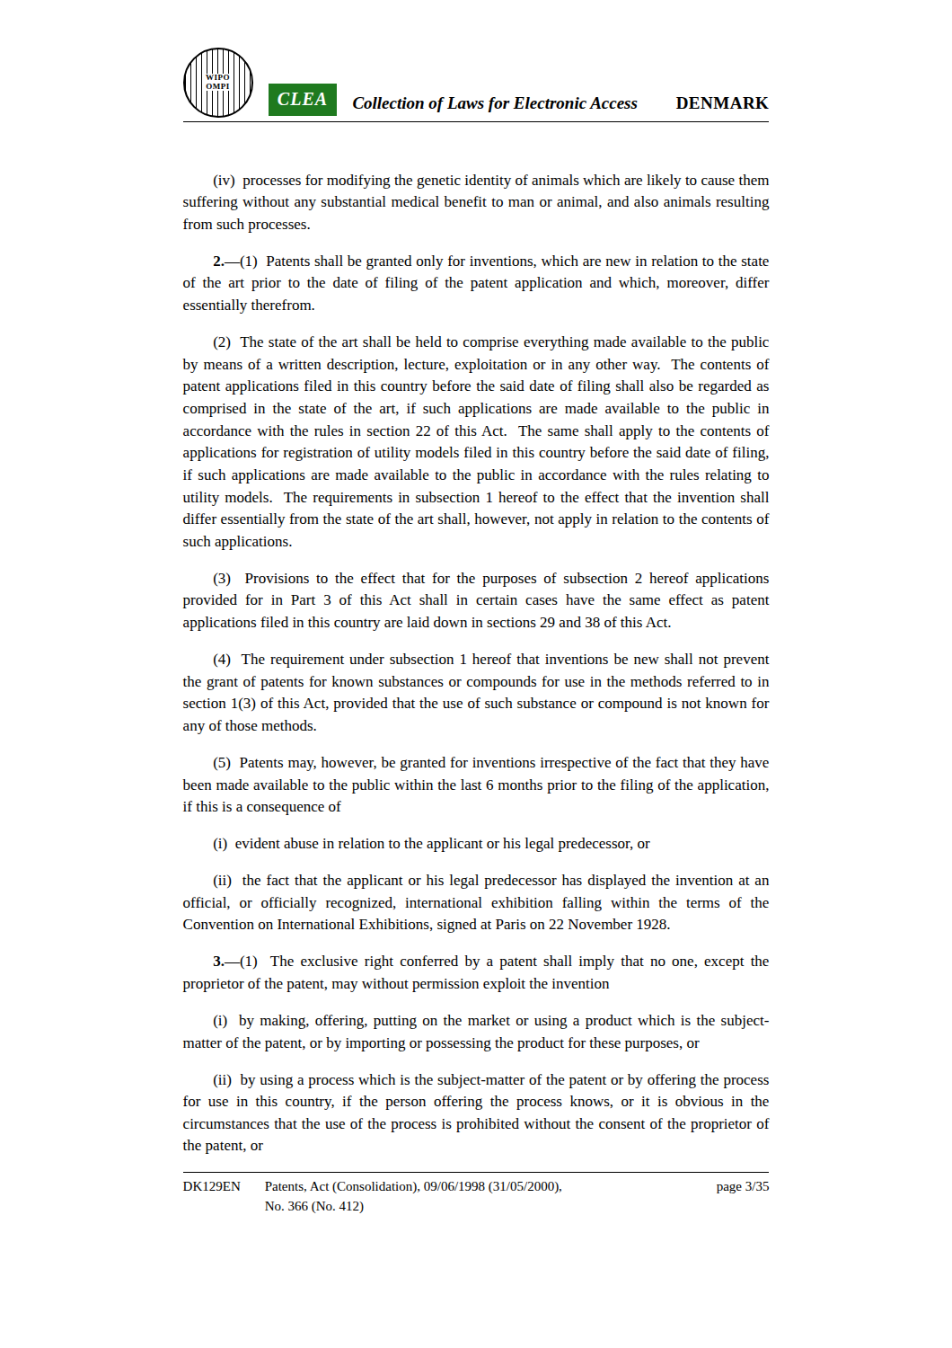WIPO OMPI
CLEA
Collection of Laws for Electronic Access
DENMARK
(iv) processes for modifying the genetic identity of animals which are likely to cause them suffering without any substantial medical benefit to man or animal, and also animals resulting from such processes.
2.—(1) Patents shall be granted only for inventions, which are new in relation to the state of the art prior to the date of filing of the patent application and which, moreover, differ essentially therefrom.
(2) The state of the art shall be held to comprise everything made available to the public by means of a written description, lecture, exploitation or in any other way. The contents of patent applications filed in this country before the said date of filing shall also be regarded as comprised in the state of the art, if such applications are made available to the public in accordance with the rules in section 22 of this Act. The same shall apply to the contents of applications for registration of utility models filed in this country before the said date of filing, if such applications are made available to the public in accordance with the rules relating to utility models. The requirements in subsection 1 hereof to the effect that the invention shall differ essentially from the state of the art shall, however, not apply in relation to the contents of such applications.
(3) Provisions to the effect that for the purposes of subsection 2 hereof applications provided for in Part 3 of this Act shall in certain cases have the same effect as patent applications filed in this country are laid down in sections 29 and 38 of this Act.
(4) The requirement under subsection 1 hereof that inventions be new shall not prevent the grant of patents for known substances or compounds for use in the methods referred to in section 1(3) of this Act, provided that the use of such substance or compound is not known for any of those methods.
(5) Patents may, however, be granted for inventions irrespective of the fact that they have been made available to the public within the last 6 months prior to the filing of the application, if this is a consequence of
(i) evident abuse in relation to the applicant or his legal predecessor, or
(ii) the fact that the applicant or his legal predecessor has displayed the invention at an official, or officially recognized, international exhibition falling within the terms of the Convention on International Exhibitions, signed at Paris on 22 November 1928.
3.—(1) The exclusive right conferred by a patent shall imply that no one, except the proprietor of the patent, may without permission exploit the invention
(i) by making, offering, putting on the market or using a product which is the subject-matter of the patent, or by importing or possessing the product for these purposes, or
(ii) by using a process which is the subject-matter of the patent or by offering the process for use in this country, if the person offering the process knows, or it is obvious in the circumstances that the use of the process is prohibited without the consent of the proprietor of the patent, or
DK129EN
Patents, Act (Consolidation), 09/06/1998 (31/05/2000), No. 366 (No. 412)
page 3/35